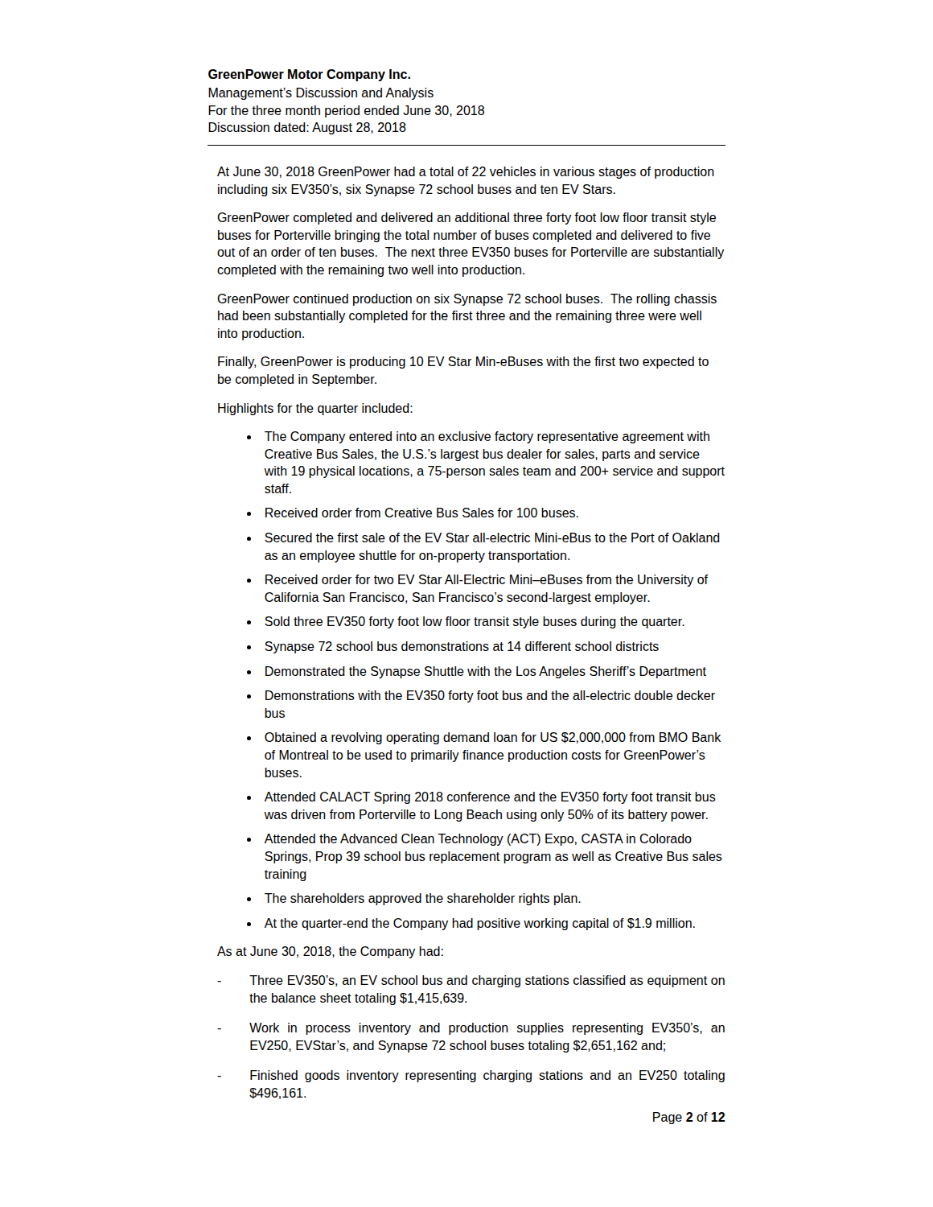GreenPower Motor Company Inc.
Management’s Discussion and Analysis
For the three month period ended June 30, 2018
Discussion dated: August 28, 2018
At June 30, 2018 GreenPower had a total of 22 vehicles in various stages of production including six EV350’s, six Synapse 72 school buses and ten EV Stars.
GreenPower completed and delivered an additional three forty foot low floor transit style buses for Porterville bringing the total number of buses completed and delivered to five out of an order of ten buses. The next three EV350 buses for Porterville are substantially completed with the remaining two well into production.
GreenPower continued production on six Synapse 72 school buses. The rolling chassis had been substantially completed for the first three and the remaining three were well into production.
Finally, GreenPower is producing 10 EV Star Min-eBuses with the first two expected to be completed in September.
Highlights for the quarter included:
The Company entered into an exclusive factory representative agreement with Creative Bus Sales, the U.S.’s largest bus dealer for sales, parts and service with 19 physical locations, a 75-person sales team and 200+ service and support staff.
Received order from Creative Bus Sales for 100 buses.
Secured the first sale of the EV Star all-electric Mini-eBus to the Port of Oakland as an employee shuttle for on-property transportation.
Received order for two EV Star All-Electric Mini–eBuses from the University of California San Francisco, San Francisco’s second-largest employer.
Sold three EV350 forty foot low floor transit style buses during the quarter.
Synapse 72 school bus demonstrations at 14 different school districts
Demonstrated the Synapse Shuttle with the Los Angeles Sheriff’s Department
Demonstrations with the EV350 forty foot bus and the all-electric double decker bus
Obtained a revolving operating demand loan for US $2,000,000 from BMO Bank of Montreal to be used to primarily finance production costs for GreenPower’s buses.
Attended CALACT Spring 2018 conference and the EV350 forty foot transit bus was driven from Porterville to Long Beach using only 50% of its battery power.
Attended the Advanced Clean Technology (ACT) Expo, CASTA in Colorado Springs, Prop 39 school bus replacement program as well as Creative Bus sales training
The shareholders approved the shareholder rights plan.
At the quarter-end the Company had positive working capital of $1.9 million.
As at June 30, 2018, the Company had:
- Three EV350’s, an EV school bus and charging stations classified as equipment on the balance sheet totaling $1,415,639.
- Work in process inventory and production supplies representing EV350’s, an EV250, EVStar’s, and Synapse 72 school buses totaling $2,651,162 and;
- Finished goods inventory representing charging stations and an EV250 totaling $496,161.
Page 2 of 12